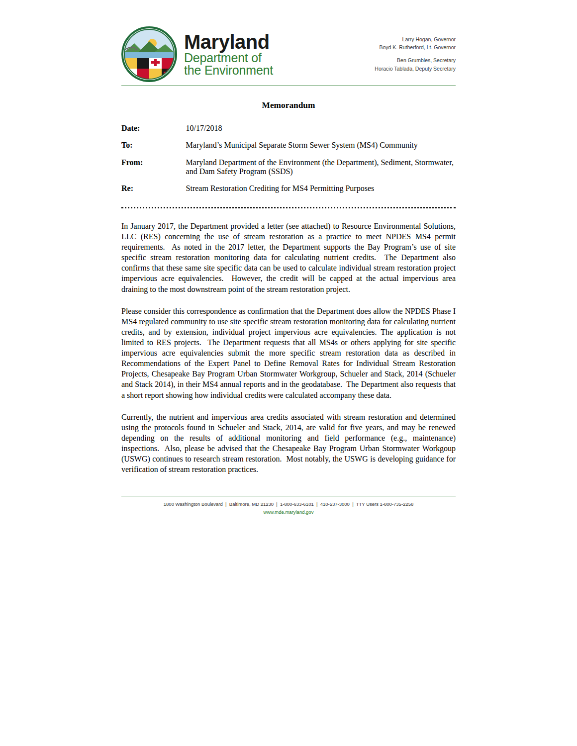Maryland
Department of
the Environment
Larry Hogan, Governor
Boyd K. Rutherford, Lt. Governor
Ben Grumbles, Secretary
Horacio Tablada, Deputy Secretary
Memorandum
| Date: | 10/17/2018 |
| To: | Maryland’s Municipal Separate Storm Sewer System (MS4) Community |
| From: | Maryland Department of the Environment (the Department), Sediment, Stormwater, and Dam Safety Program (SSDS) |
| Re: | Stream Restoration Crediting for MS4 Permitting Purposes |
In January 2017, the Department provided a letter (see attached) to Resource Environmental Solutions, LLC (RES) concerning the use of stream restoration as a practice to meet NPDES MS4 permit requirements. As noted in the 2017 letter, the Department supports the Bay Program’s use of site specific stream restoration monitoring data for calculating nutrient credits. The Department also confirms that these same site specific data can be used to calculate individual stream restoration project impervious acre equivalencies. However, the credit will be capped at the actual impervious area draining to the most downstream point of the stream restoration project.
Please consider this correspondence as confirmation that the Department does allow the NPDES Phase I MS4 regulated community to use site specific stream restoration monitoring data for calculating nutrient credits, and by extension, individual project impervious acre equivalencies. The application is not limited to RES projects. The Department requests that all MS4s or others applying for site specific impervious acre equivalencies submit the more specific stream restoration data as described in Recommendations of the Expert Panel to Define Removal Rates for Individual Stream Restoration Projects, Chesapeake Bay Program Urban Stormwater Workgroup, Schueler and Stack, 2014 (Schueler and Stack 2014), in their MS4 annual reports and in the geodatabase. The Department also requests that a short report showing how individual credits were calculated accompany these data.
Currently, the nutrient and impervious area credits associated with stream restoration and determined using the protocols found in Schueler and Stack, 2014, are valid for five years, and may be renewed depending on the results of additional monitoring and field performance (e.g., maintenance) inspections. Also, please be advised that the Chesapeake Bay Program Urban Stormwater Workgoup (USWG) continues to research stream restoration. Most notably, the USWG is developing guidance for verification of stream restoration practices.
1800 Washington Boulevard | Baltimore, MD 21230 | 1-800-633-6101 | 410-537-3000 | TTY Users 1-800-735-2258
www.mde.maryland.gov